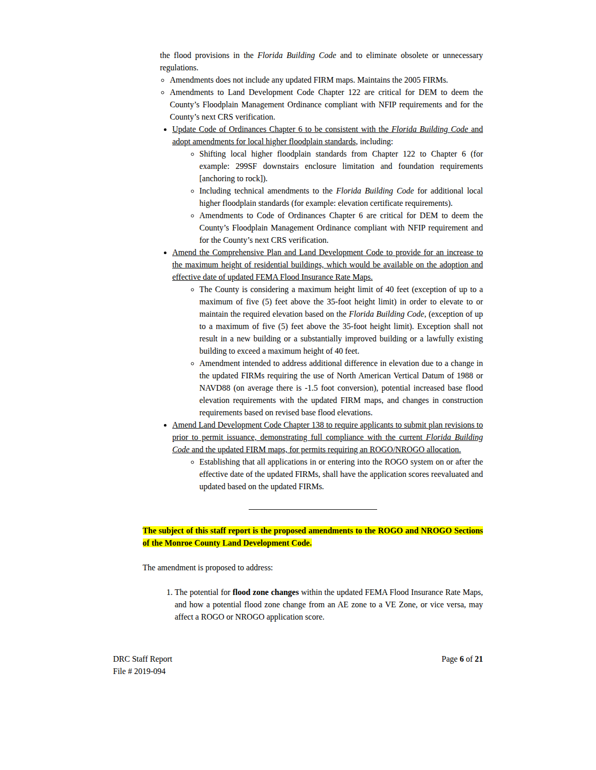the flood provisions in the Florida Building Code and to eliminate obsolete or unnecessary regulations.
Amendments does not include any updated FIRM maps. Maintains the 2005 FIRMs.
Amendments to Land Development Code Chapter 122 are critical for DEM to deem the County’s Floodplain Management Ordinance compliant with NFIP requirements and for the County’s next CRS verification.
Update Code of Ordinances Chapter 6 to be consistent with the Florida Building Code and adopt amendments for local higher floodplain standards, including:
Shifting local higher floodplain standards from Chapter 122 to Chapter 6 (for example: 299SF downstairs enclosure limitation and foundation requirements [anchoring to rock]).
Including technical amendments to the Florida Building Code for additional local higher floodplain standards (for example: elevation certificate requirements).
Amendments to Code of Ordinances Chapter 6 are critical for DEM to deem the County’s Floodplain Management Ordinance compliant with NFIP requirement and for the County’s next CRS verification.
Amend the Comprehensive Plan and Land Development Code to provide for an increase to the maximum height of residential buildings, which would be available on the adoption and effective date of updated FEMA Flood Insurance Rate Maps.
The County is considering a maximum height limit of 40 feet (exception of up to a maximum of five (5) feet above the 35-foot height limit) in order to elevate to or maintain the required elevation based on the Florida Building Code, (exception of up to a maximum of five (5) feet above the 35-foot height limit). Exception shall not result in a new building or a substantially improved building or a lawfully existing building to exceed a maximum height of 40 feet.
Amendment intended to address additional difference in elevation due to a change in the updated FIRMs requiring the use of North American Vertical Datum of 1988 or NAVD88 (on average there is -1.5 foot conversion), potential increased base flood elevation requirements with the updated FIRM maps, and changes in construction requirements based on revised base flood elevations.
Amend Land Development Code Chapter 138 to require applicants to submit plan revisions to prior to permit issuance, demonstrating full compliance with the current Florida Building Code and the updated FIRM maps, for permits requiring an ROGO/NROGO allocation.
Establishing that all applications in or entering into the ROGO system on or after the effective date of the updated FIRMs, shall have the application scores reevaluated and updated based on the updated FIRMs.
The subject of this staff report is the proposed amendments to the ROGO and NROGO Sections of the Monroe County Land Development Code.
The amendment is proposed to address:
The potential for flood zone changes within the updated FEMA Flood Insurance Rate Maps, and how a potential flood zone change from an AE zone to a VE Zone, or vice versa, may affect a ROGO or NROGO application score.
DRC Staff Report
File # 2019-094
Page 6 of 21